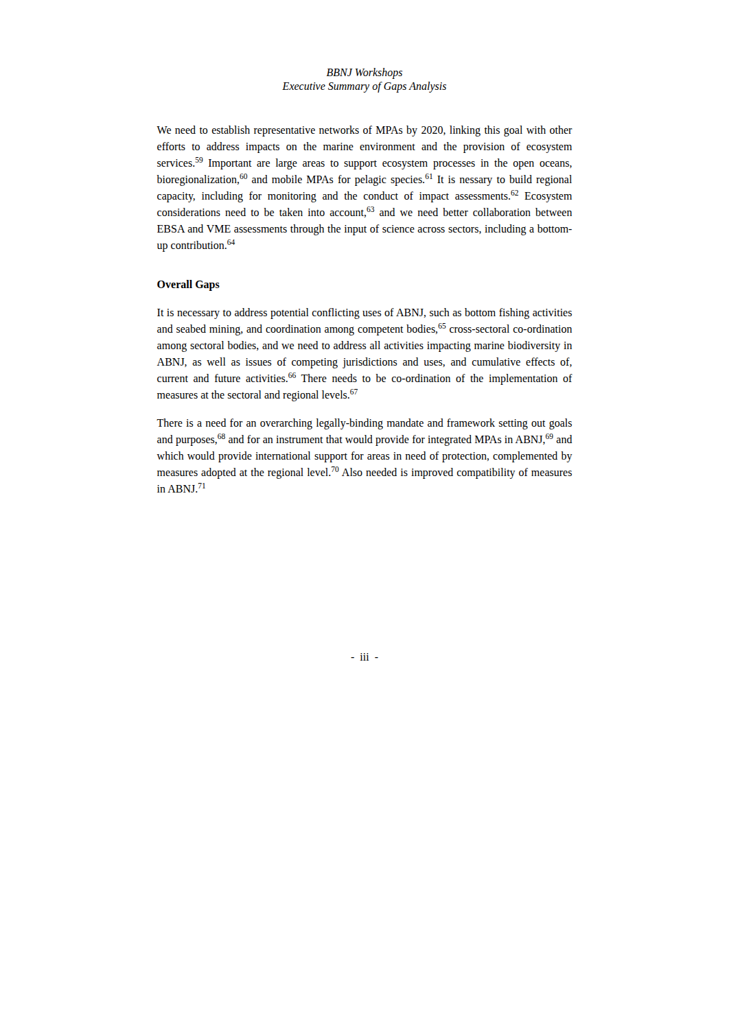BBNJ Workshops Executive Summary of Gaps Analysis
We need to establish representative networks of MPAs by 2020, linking this goal with other efforts to address impacts on the marine environment and the provision of ecosystem services.59 Important are large areas to support ecosystem processes in the open oceans, bioregionalization,60 and mobile MPAs for pelagic species.61 It is nessary to build regional capacity, including for monitoring and the conduct of impact assessments.62 Ecosystem considerations need to be taken into account,63 and we need better collaboration between EBSA and VME assessments through the input of science across sectors, including a bottom-up contribution.64
Overall Gaps
It is necessary to address potential conflicting uses of ABNJ, such as bottom fishing activities and seabed mining, and coordination among competent bodies,65 cross-sectoral co-ordination among sectoral bodies, and we need to address all activities impacting marine biodiversity in ABNJ, as well as issues of competing jurisdictions and uses, and cumulative effects of, current and future activities.66 There needs to be co-ordination of the implementation of measures at the sectoral and regional levels.67
There is a need for an overarching legally-binding mandate and framework setting out goals and purposes,68 and for an instrument that would provide for integrated MPAs in ABNJ,69 and which would provide international support for areas in need of protection, complemented by measures adopted at the regional level.70 Also needed is improved compatibility of measures in ABNJ.71
- iii -